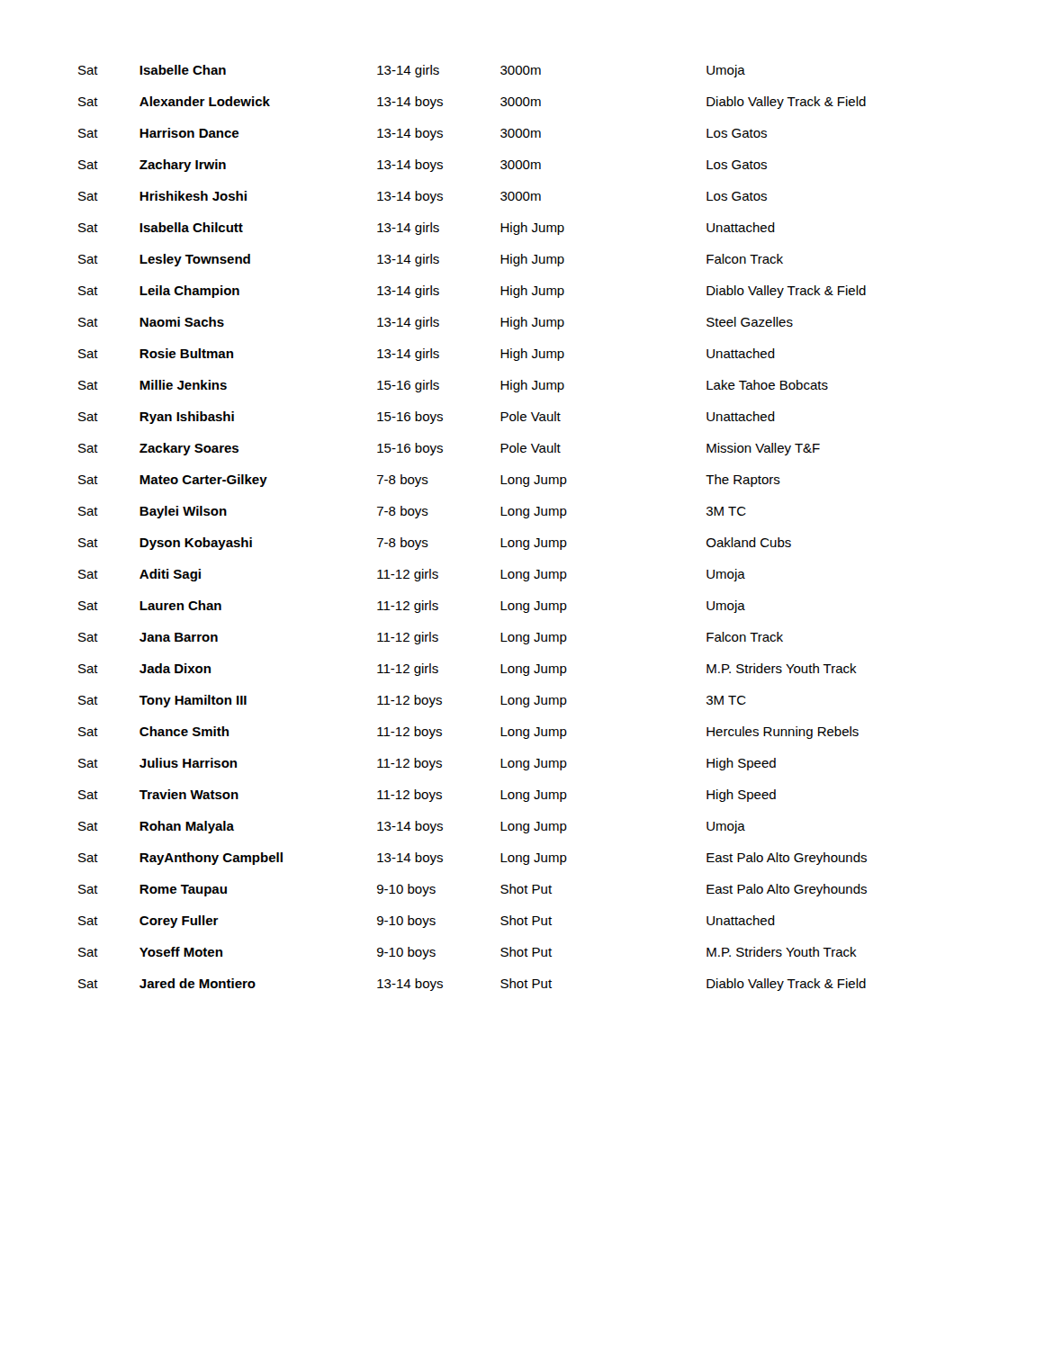| Sat | Isabelle Chan | 13-14 girls | 3000m | Umoja |
| Sat | Alexander Lodewick | 13-14 boys | 3000m | Diablo Valley Track & Field |
| Sat | Harrison Dance | 13-14 boys | 3000m | Los Gatos |
| Sat | Zachary Irwin | 13-14 boys | 3000m | Los Gatos |
| Sat | Hrishikesh Joshi | 13-14 boys | 3000m | Los Gatos |
| Sat | Isabella Chilcutt | 13-14 girls | High Jump | Unattached |
| Sat | Lesley Townsend | 13-14 girls | High Jump | Falcon Track |
| Sat | Leila Champion | 13-14 girls | High Jump | Diablo Valley Track & Field |
| Sat | Naomi Sachs | 13-14 girls | High Jump | Steel Gazelles |
| Sat | Rosie Bultman | 13-14 girls | High Jump | Unattached |
| Sat | Millie Jenkins | 15-16 girls | High Jump | Lake Tahoe Bobcats |
| Sat | Ryan Ishibashi | 15-16 boys | Pole Vault | Unattached |
| Sat | Zackary Soares | 15-16 boys | Pole Vault | Mission Valley T&F |
| Sat | Mateo Carter-Gilkey | 7-8 boys | Long Jump | The Raptors |
| Sat | Baylei Wilson | 7-8 boys | Long Jump | 3M TC |
| Sat | Dyson Kobayashi | 7-8 boys | Long Jump | Oakland Cubs |
| Sat | Aditi Sagi | 11-12 girls | Long Jump | Umoja |
| Sat | Lauren Chan | 11-12 girls | Long Jump | Umoja |
| Sat | Jana Barron | 11-12 girls | Long Jump | Falcon Track |
| Sat | Jada Dixon | 11-12 girls | Long Jump | M.P. Striders Youth Track |
| Sat | Tony Hamilton III | 11-12 boys | Long Jump | 3M TC |
| Sat | Chance Smith | 11-12 boys | Long Jump | Hercules Running Rebels |
| Sat | Julius Harrison | 11-12 boys | Long Jump | High Speed |
| Sat | Travien Watson | 11-12 boys | Long Jump | High Speed |
| Sat | Rohan Malyala | 13-14 boys | Long Jump | Umoja |
| Sat | RayAnthony Campbell | 13-14 boys | Long Jump | East Palo Alto Greyhounds |
| Sat | Rome Taupau | 9-10 boys | Shot Put | East Palo Alto Greyhounds |
| Sat | Corey Fuller | 9-10 boys | Shot Put | Unattached |
| Sat | Yoseff Moten | 9-10 boys | Shot Put | M.P. Striders Youth Track |
| Sat | Jared de Montiero | 13-14 boys | Shot Put | Diablo Valley Track & Field |